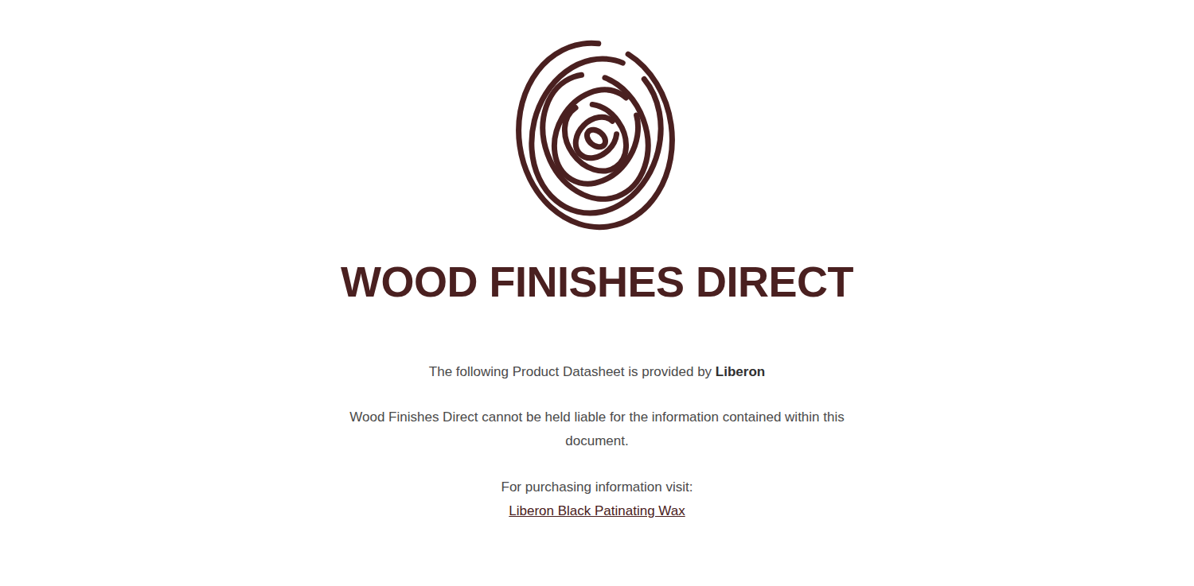WOOD FINISHES DIRECT
The following Product Datasheet is provided by Liberon
Wood Finishes Direct cannot be held liable for the information contained within this document.
For purchasing information visit:
Liberon Black Patinating Wax